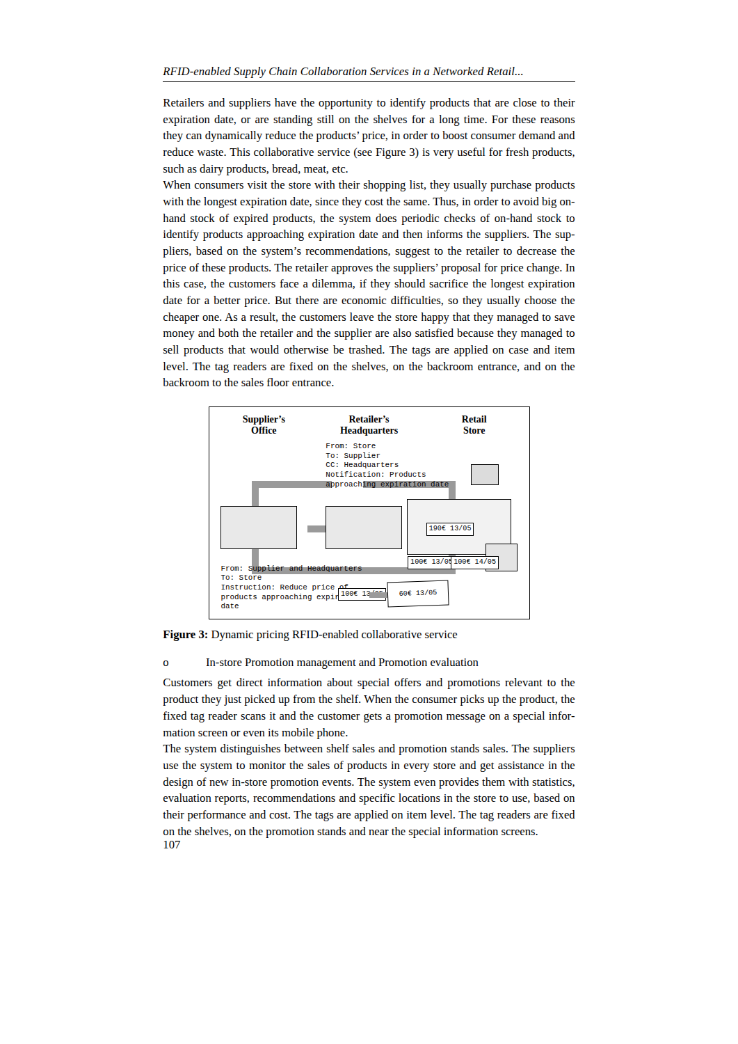RFID-enabled Supply Chain Collaboration Services in a Networked Retail...
Retailers and suppliers have the opportunity to identify products that are close to their expiration date, or are standing still on the shelves for a long time. For these reasons they can dynamically reduce the products’ price, in order to boost consumer demand and reduce waste. This collaborative service (see Figure 3) is very useful for fresh products, such as dairy products, bread, meat, etc.
When consumers visit the store with their shopping list, they usually purchase products with the longest expiration date, since they cost the same. Thus, in order to avoid big on-hand stock of expired products, the system does periodic checks of on-hand stock to identify products approaching expiration date and then informs the suppliers. The suppliers, based on the system’s recommendations, suggest to the retailer to decrease the price of these products. The retailer approves the suppliers’ proposal for price change. In this case, the customers face a dilemma, if they should sacrifice the longest expiration date for a better price. But there are economic difficulties, so they usually choose the cheaper one. As a result, the customers leave the store happy that they managed to save money and both the retailer and the supplier are also satisfied because they managed to sell products that would otherwise be trashed. The tags are applied on case and item level. The tag readers are fixed on the shelves, on the backroom entrance, and on the backroom to the sales floor entrance.
Supplier’s
Office Retailer’s
Headquarters Retail
Store
From: Store To: Supplier CC: Headquarters Notification: Products approaching expiration date
190€ 13/05
100€ 13/05
100€ 14/05
From: Supplier and Headquarters To: Store Instruction: Reduce price of products approaching expiration date
100€ 13/05
60€ 13/05
Figure 3: Dynamic pricing RFID-enabled collaborative service
o In-store Promotion management and Promotion evaluation
Customers get direct information about special offers and promotions relevant to the product they just picked up from the shelf. When the consumer picks up the product, the fixed tag reader scans it and the customer gets a promotion message on a special information screen or even its mobile phone.
The system distinguishes between shelf sales and promotion stands sales. The suppliers use the system to monitor the sales of products in every store and get assistance in the design of new in-store promotion events. The system even provides them with statistics, evaluation reports, recommendations and specific locations in the store to use, based on their performance and cost. The tags are applied on item level. The tag readers are fixed on the shelves, on the promotion stands and near the special information screens.
107